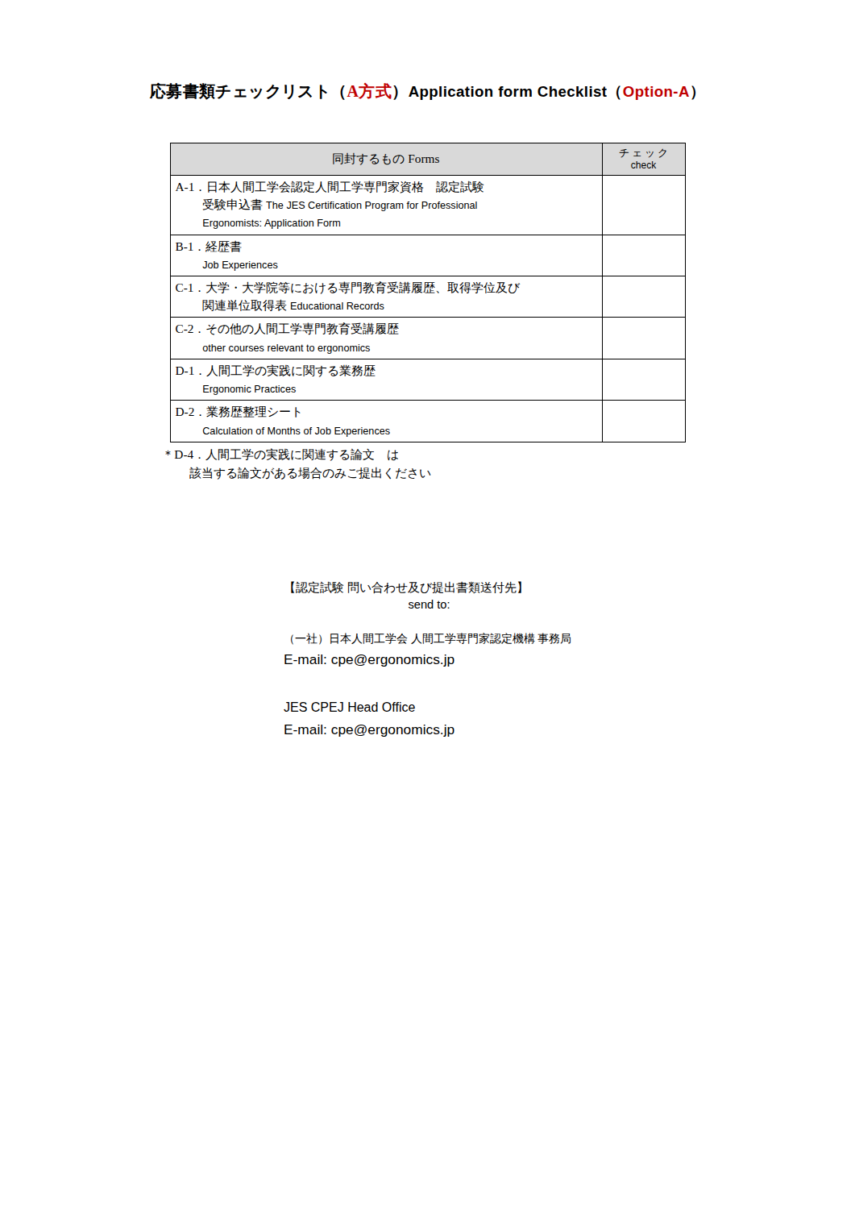応募書類チェックリスト（A方式）Application form Checklist（Option-A）
| 同封するもの Forms | チ ェ ッ ク check |
| --- | --- |
| A-1．日本人間工学会認定人間工学専門家資格 認定試験 受験申込書 The JES Certification Program for Professional Ergonomists: Application Form | |
| B-1．経歴書 Job Experiences | |
| C-1．大学・大学院等における専門教育受講履歴、取得学位及び 関連単位取得表 Educational Records | |
| C-2．その他の人間工学専門教育受講履歴 other courses relevant to ergonomics | |
| D-1．人間工学の実践に関する業務歴 Ergonomic Practices | |
| D-2．業務歴整理シート Calculation of Months of Job Experiences | |
＊D-4．人間工学の実践に関連する論文　は 該当する論文がある場合のみご提出ください
【認定試験 問い合わせ及び提出書類送付先】
send to:
（一社）日本人間工学会 人間工学専門家認定機構 事務局
E-mail: cpe@ergonomics.jp
JES CPEJ Head Office
E-mail: cpe@ergonomics.jp